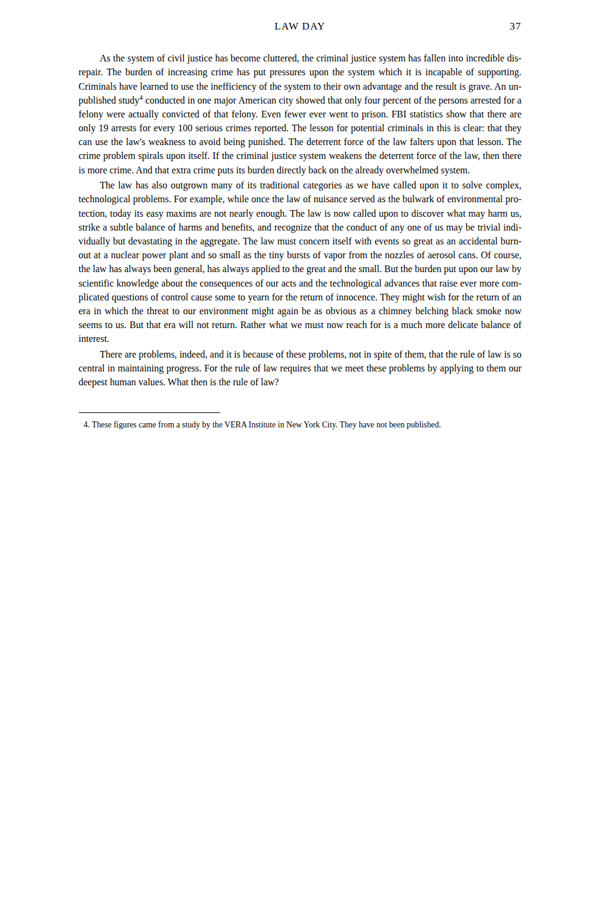Law Day
37
As the system of civil justice has become cluttered, the criminal justice system has fallen into incredible disrepair. The burden of increasing crime has put pressures upon the system which it is incapable of supporting. Criminals have learned to use the inefficiency of the system to their own advantage and the result is grave. An unpublished study4 conducted in one major American city showed that only four percent of the persons arrested for a felony were actually convicted of that felony. Even fewer ever went to prison. FBI statistics show that there are only 19 arrests for every 100 serious crimes reported. The lesson for potential criminals in this is clear: that they can use the law's weakness to avoid being punished. The deterrent force of the law falters upon that lesson. The crime problem spirals upon itself. If the criminal justice system weakens the deterrent force of the law, then there is more crime. And that extra crime puts its burden directly back on the already overwhelmed system.
The law has also outgrown many of its traditional categories as we have called upon it to solve complex, technological problems. For example, while once the law of nuisance served as the bulwark of environmental protection, today its easy maxims are not nearly enough. The law is now called upon to discover what may harm us, strike a subtle balance of harms and benefits, and recognize that the conduct of any one of us may be trivial individually but devastating in the aggregate. The law must concern itself with events so great as an accidental burn-out at a nuclear power plant and so small as the tiny bursts of vapor from the nozzles of aerosol cans. Of course, the law has always been general, has always applied to the great and the small. But the burden put upon our law by scientific knowledge about the consequences of our acts and the technological advances that raise ever more complicated questions of control cause some to yearn for the return of innocence. They might wish for the return of an era in which the threat to our environment might again be as obvious as a chimney belching black smoke now seems to us. But that era will not return. Rather what we must now reach for is a much more delicate balance of interest.
There are problems, indeed, and it is because of these problems, not in spite of them, that the rule of law is so central in maintaining progress. For the rule of law requires that we meet these problems by applying to them our deepest human values. What then is the rule of law?
These figures came from a study by the VERA Institute in New York City. They have not been published.